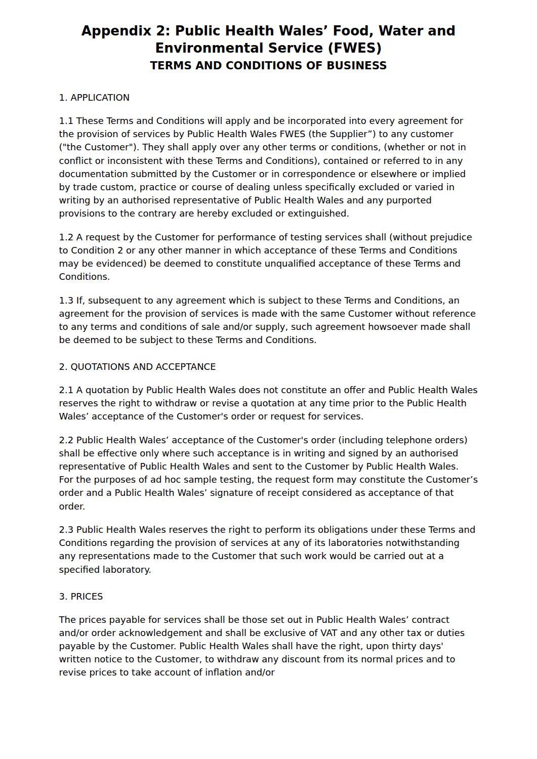Appendix 2: Public Health Wales’ Food, Water and Environmental Service (FWES) Terms and Conditions of Business
1. APPLICATION
1.1 These Terms and Conditions will apply and be incorporated into every agreement for the provision of services by Public Health Wales FWES (the Supplier”) to any customer ("the Customer"). They shall apply over any other terms or conditions, (whether or not in conflict or inconsistent with these Terms and Conditions), contained or referred to in any documentation submitted by the Customer or in correspondence or elsewhere or implied by trade custom, practice or course of dealing unless specifically excluded or varied in writing by an authorised representative of Public Health Wales and any purported provisions to the contrary are hereby excluded or extinguished.
1.2 A request by the Customer for performance of testing services shall (without prejudice to Condition 2 or any other manner in which acceptance of these Terms and Conditions may be evidenced) be deemed to constitute unqualified acceptance of these Terms and Conditions.
1.3 If, subsequent to any agreement which is subject to these Terms and Conditions, an agreement for the provision of services is made with the same Customer without reference to any terms and conditions of sale and/or supply, such agreement howsoever made shall be deemed to be subject to these Terms and Conditions.
2. QUOTATIONS AND ACCEPTANCE
2.1 A quotation by Public Health Wales does not constitute an offer and Public Health Wales reserves the right to withdraw or revise a quotation at any time prior to the Public Health Wales’ acceptance of the Customer's order or request for services.
2.2 Public Health Wales’ acceptance of the Customer's order (including telephone orders) shall be effective only where such acceptance is in writing and signed by an authorised representative of Public Health Wales and sent to the Customer by Public Health Wales. For the purposes of ad hoc sample testing, the request form may constitute the Customer’s order and a Public Health Wales’ signature of receipt considered as acceptance of that order.
2.3 Public Health Wales reserves the right to perform its obligations under these Terms and Conditions regarding the provision of services at any of its laboratories notwithstanding any representations made to the Customer that such work would be carried out at a specified laboratory.
3. PRICES
The prices payable for services shall be those set out in Public Health Wales’ contract and/or order acknowledgement and shall be exclusive of VAT and any other tax or duties payable by the Customer. Public Health Wales shall have the right, upon thirty days' written notice to the Customer, to withdraw any discount from its normal prices and to revise prices to take account of inflation and/or